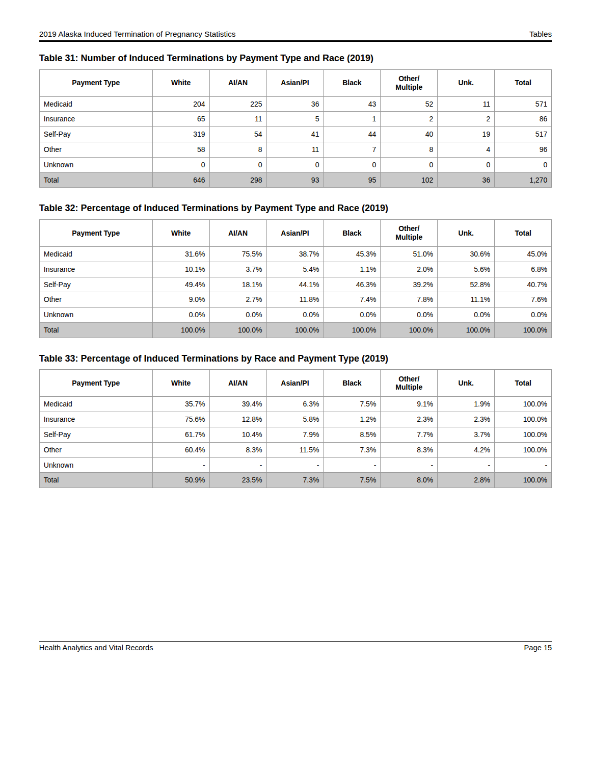2019 Alaska Induced Termination of Pregnancy Statistics
Tables
Table 31: Number of Induced Terminations by Payment Type and Race (2019)
| Payment Type | White | AI/AN | Asian/PI | Black | Other/ Multiple | Unk. | Total |
| --- | --- | --- | --- | --- | --- | --- | --- |
| Medicaid | 204 | 225 | 36 | 43 | 52 | 11 | 571 |
| Insurance | 65 | 11 | 5 | 1 | 2 | 2 | 86 |
| Self-Pay | 319 | 54 | 41 | 44 | 40 | 19 | 517 |
| Other | 58 | 8 | 11 | 7 | 8 | 4 | 96 |
| Unknown | 0 | 0 | 0 | 0 | 0 | 0 | 0 |
| Total | 646 | 298 | 93 | 95 | 102 | 36 | 1,270 |
Table 32: Percentage of Induced Terminations by Payment Type and Race (2019)
| Payment Type | White | AI/AN | Asian/PI | Black | Other/ Multiple | Unk. | Total |
| --- | --- | --- | --- | --- | --- | --- | --- |
| Medicaid | 31.6% | 75.5% | 38.7% | 45.3% | 51.0% | 30.6% | 45.0% |
| Insurance | 10.1% | 3.7% | 5.4% | 1.1% | 2.0% | 5.6% | 6.8% |
| Self-Pay | 49.4% | 18.1% | 44.1% | 46.3% | 39.2% | 52.8% | 40.7% |
| Other | 9.0% | 2.7% | 11.8% | 7.4% | 7.8% | 11.1% | 7.6% |
| Unknown | 0.0% | 0.0% | 0.0% | 0.0% | 0.0% | 0.0% | 0.0% |
| Total | 100.0% | 100.0% | 100.0% | 100.0% | 100.0% | 100.0% | 100.0% |
Table 33: Percentage of Induced Terminations by Race and Payment Type (2019)
| Payment Type | White | AI/AN | Asian/PI | Black | Other/ Multiple | Unk. | Total |
| --- | --- | --- | --- | --- | --- | --- | --- |
| Medicaid | 35.7% | 39.4% | 6.3% | 7.5% | 9.1% | 1.9% | 100.0% |
| Insurance | 75.6% | 12.8% | 5.8% | 1.2% | 2.3% | 2.3% | 100.0% |
| Self-Pay | 61.7% | 10.4% | 7.9% | 8.5% | 7.7% | 3.7% | 100.0% |
| Other | 60.4% | 8.3% | 11.5% | 7.3% | 8.3% | 4.2% | 100.0% |
| Unknown | - | - | - | - | - | - | - |
| Total | 50.9% | 23.5% | 7.3% | 7.5% | 8.0% | 2.8% | 100.0% |
Health Analytics and Vital Records
Page 15